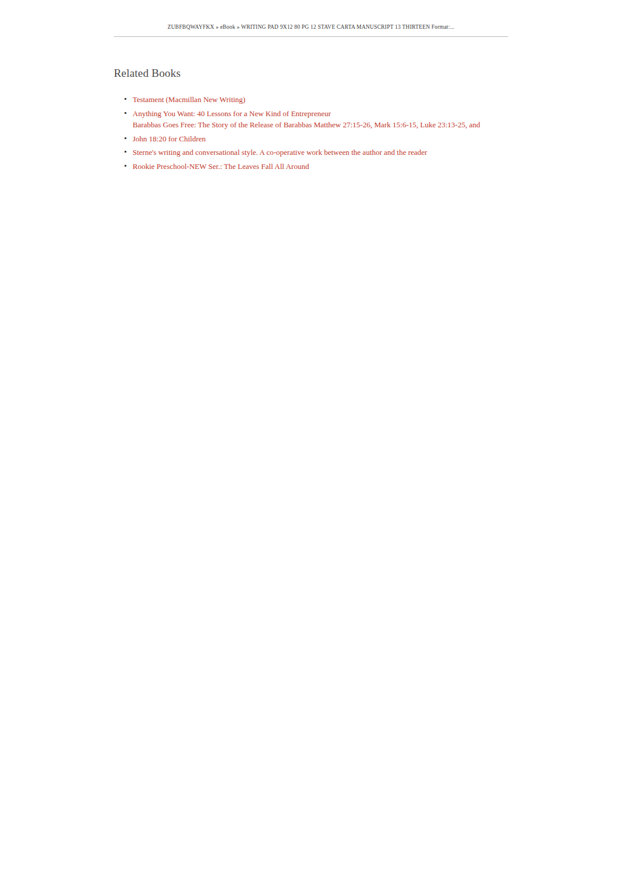ZUBFBQWAYFKX » eBook » WRITING PAD 9X12 80 PG 12 STAVE CARTA MANUSCRIPT 13 THIRTEEN Format:...
Related Books
Testament (Macmillan New Writing)
Anything You Want: 40 Lessons for a New Kind of Entrepreneur Barabbas Goes Free: The Story of the Release of Barabbas Matthew 27:15-26, Mark 15:6-15, Luke 23:13-25, and
John 18:20 for Children
Sterne's writing and conversational style. A co-operative work between the author and the reader
Rookie Preschool-NEW Ser.: The Leaves Fall All Around